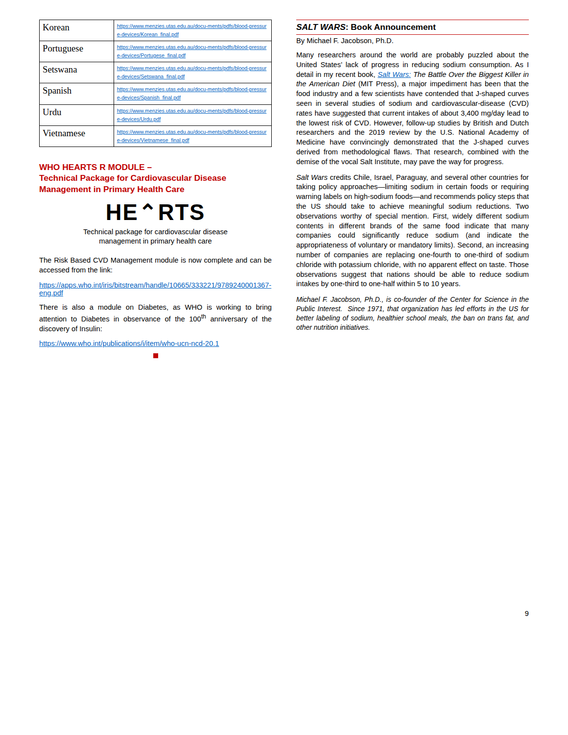| Korean | https://www.menzies.utas.edu.au/docu-ments/pdfs/blood-pressure-devices/Korean_final.pdf |
| Portuguese | https://www.menzies.utas.edu.au/docu-ments/pdfs/blood-pressure-devices/Portugese_final.pdf |
| Setswana | https://www.menzies.utas.edu.au/docu-ments/pdfs/blood-pressure-devices/Setswana_final.pdf |
| Spanish | https://www.menzies.utas.edu.au/docu-ments/pdfs/blood-pressure-devices/Spanish_final.pdf |
| Urdu | https://www.menzies.utas.edu.au/docu-ments/pdfs/blood-pressure-devices/Urdu.pdf |
| Vietnamese | https://www.menzies.utas.edu.au/docu-ments/pdfs/blood-pressure-devices/Vietnamese_final.pdf |
WHO HEARTS R MODULE –
Technical Package for Cardiovascular Disease Management in Primary Health Care
HE⌃RTS
Technical package for cardiovascular disease
management in primary health care
The Risk Based CVD Management module is now complete and can be accessed from the link:
https://apps.who.int/iris/bitstream/handle/10665/333221/9789240001367-eng.pdf
There is also a module on Diabetes, as WHO is working to bring attention to Diabetes in observance of the 100th anniversary of the discovery of Insulin:
https://www.who.int/publications/i/item/who-ucn-ncd-20.1
SALT WARS: Book Announcement
By Michael F. Jacobson, Ph.D.
Many researchers around the world are probably puzzled about the United States’ lack of progress in reducing sodium consumption. As I detail in my recent book, Salt Wars: The Battle Over the Biggest Killer in the American Diet (MIT Press), a major impediment has been that the food industry and a few scientists have contended that J-shaped curves seen in several studies of sodium and cardiovascular-disease (CVD) rates have suggested that current intakes of about 3,400 mg/day lead to the lowest risk of CVD. However, follow-up studies by British and Dutch researchers and the 2019 review by the U.S. National Academy of Medicine have convincingly demonstrated that the J-shaped curves derived from methodological flaws. That research, combined with the demise of the vocal Salt Institute, may pave the way for progress.
Salt Wars credits Chile, Israel, Paraguay, and several other countries for taking policy approaches—limiting sodium in certain foods or requiring warning labels on high-sodium foods—and recommends policy steps that the US should take to achieve meaningful sodium reductions. Two observations worthy of special mention. First, widely different sodium contents in different brands of the same food indicate that many companies could significantly reduce sodium (and indicate the appropriateness of voluntary or mandatory limits). Second, an increasing number of companies are replacing one-fourth to one-third of sodium chloride with potassium chloride, with no apparent effect on taste. Those observations suggest that nations should be able to reduce sodium intakes by one-third to one-half within 5 to 10 years.
Michael F. Jacobson, Ph.D., is co-founder of the Center for Science in the Public Interest. Since 1971, that organization has led efforts in the US for better labeling of sodium, healthier school meals, the ban on trans fat, and other nutrition initiatives.
9